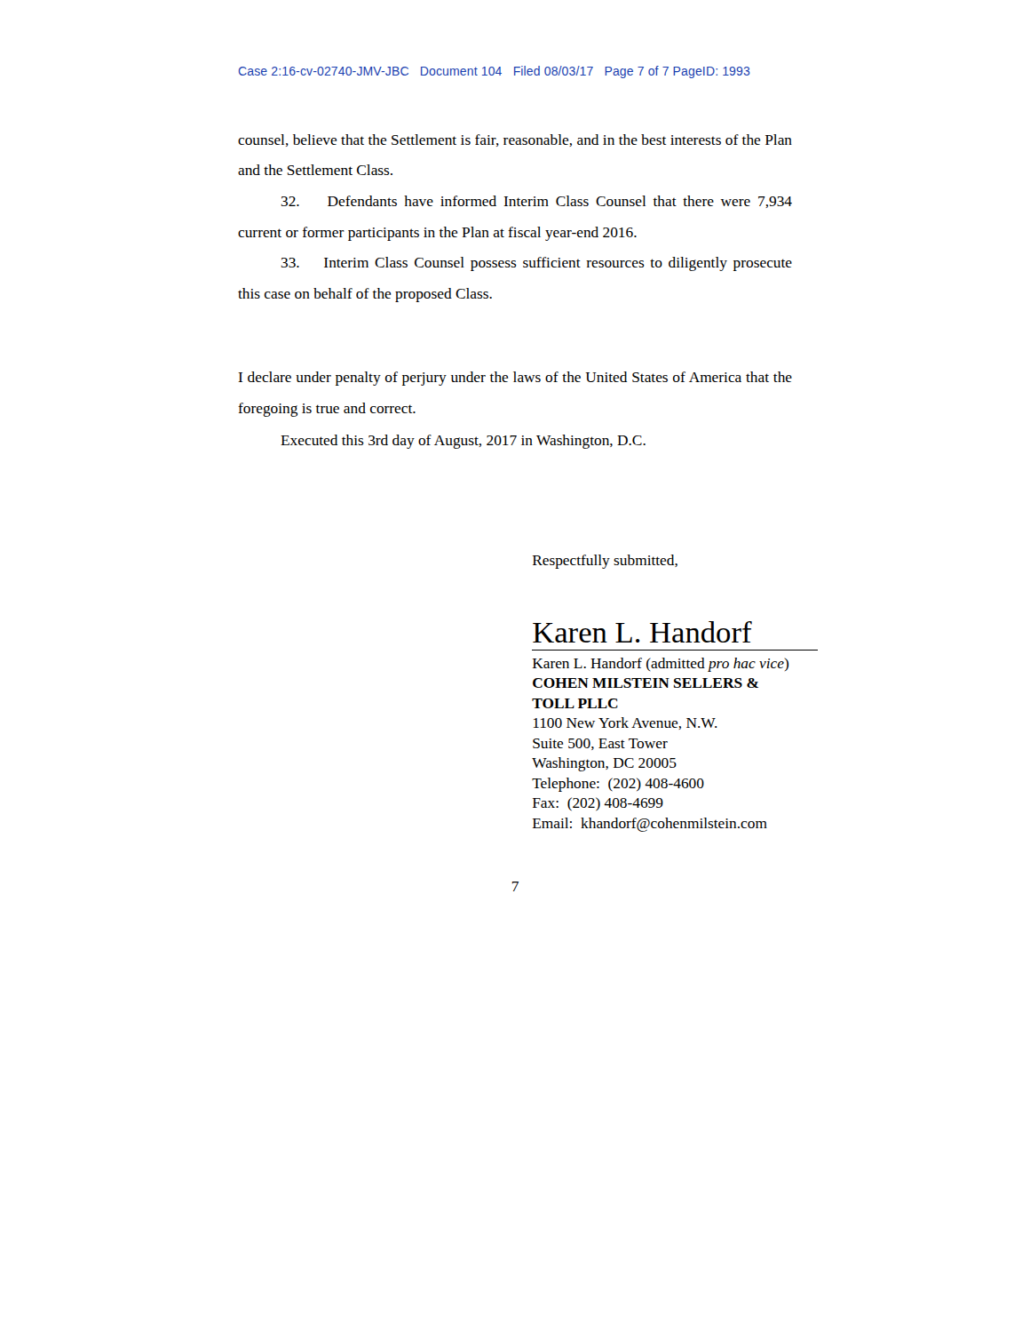Case 2:16-cv-02740-JMV-JBC Document 104 Filed 08/03/17 Page 7 of 7 PageID: 1993
counsel, believe that the Settlement is fair, reasonable, and in the best interests of the Plan and the Settlement Class.
32. Defendants have informed Interim Class Counsel that there were 7,934 current or former participants in the Plan at fiscal year-end 2016.
33. Interim Class Counsel possess sufficient resources to diligently prosecute this case on behalf of the proposed Class.
I declare under penalty of perjury under the laws of the United States of America that the foregoing is true and correct.
Executed this 3rd day of August, 2017 in Washington, D.C.
Respectfully submitted,
Karen L. Handorf
Karen L. Handorf (admitted pro hac vice)
COHEN MILSTEIN SELLERS & TOLL PLLC
1100 New York Avenue, N.W.
Suite 500, East Tower
Washington, DC 20005
Telephone: (202) 408-4600
Fax: (202) 408-4699
Email: khandorf@cohenmilstein.com
7